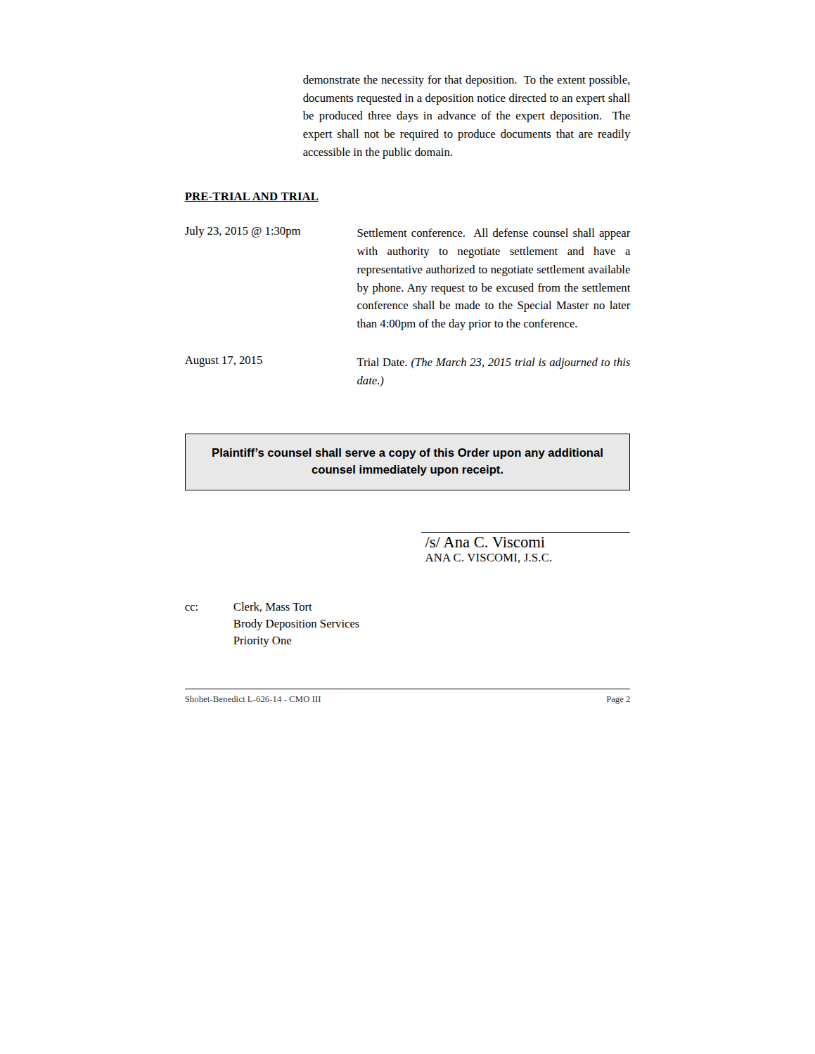demonstrate the necessity for that deposition. To the extent possible, documents requested in a deposition notice directed to an expert shall be produced three days in advance of the expert deposition. The expert shall not be required to produce documents that are readily accessible in the public domain.
PRE-TRIAL AND TRIAL
| July 23, 2015 @ 1:30pm | Settlement conference. All defense counsel shall appear with authority to negotiate settlement and have a representative authorized to negotiate settlement available by phone. Any request to be excused from the settlement conference shall be made to the Special Master no later than 4:00pm of the day prior to the conference. |
| August 17, 2015 | Trial Date. (The March 23, 2015 trial is adjourned to this date.) |
Plaintiff’s counsel shall serve a copy of this Order upon any additional counsel immediately upon receipt.
/s/ Ana C. Viscomi
ANA C. VISCOMI, J.S.C.
| cc: | Clerk, Mass Tort |
| | Brody Deposition Services |
| | Priority One |
Shohet-Benedict L-626-14 - CMO III
Page 2